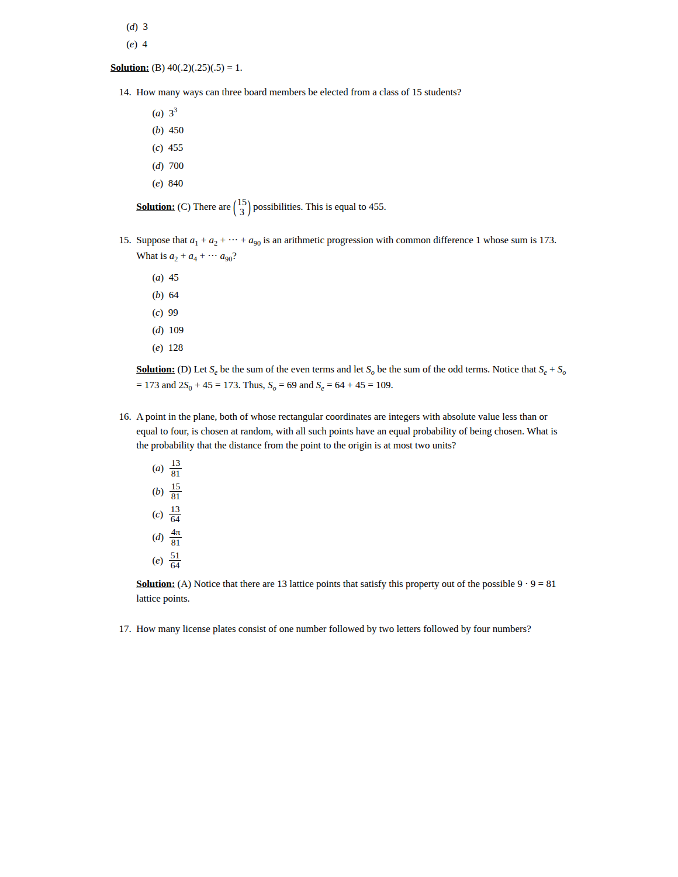(d) 3
(e) 4
Solution: (B) 40(.2)(.25)(.5) = 1.
14. How many ways can three board members be elected from a class of 15 students?
(a) 33
(b) 450
(c) 455
(d) 700
(e) 840
Solution: (C) There are 153 possibilities. This is equal to 455.
15. Suppose that a1 + a2 + ··· + a90 is an arithmetic progression with common difference 1 whose sum is 173. What is a2 + a4 + ··· a90?
(a) 45
(b) 64
(c) 99
(d) 109
(e) 128
Solution: (D) Let Se be the sum of the even terms and let So be the sum of the odd terms. Notice that Se + So = 173 and 2S0 + 45 = 173. Thus, So = 69 and Se = 64 + 45 = 109.
16. A point in the plane, both of whose rectangular coordinates are integers with absolute value less than or equal to four, is chosen at random, with all such points have an equal probability of being chosen. What is the probability that the distance from the point to the origin is at most two units?
(a) 1381
(b) 1581
(c) 1364
(d) 4π 81
(e) 5164
Solution: (A) Notice that there are 13 lattice points that satisfy this property out of the possible 9 · 9 = 81 lattice points.
17. How many license plates consist of one number followed by two letters followed by four numbers?